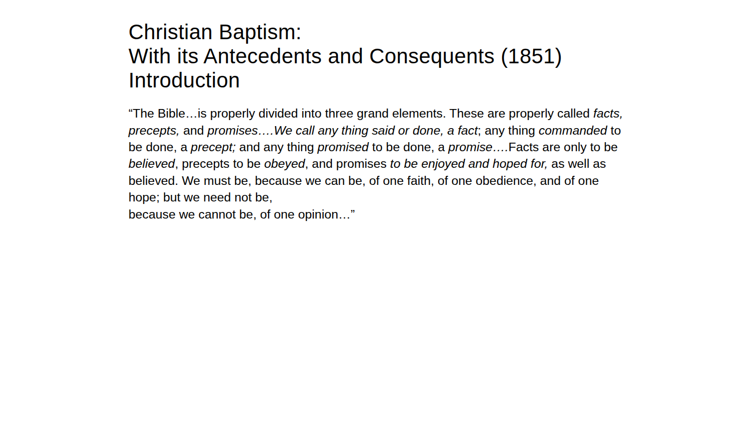Christian Baptism: With its Antecedents and Consequents (1851) Introduction
“The Bible…is properly divided into three grand elements. These are properly called facts, precepts, and promises….We call any thing said or done, a fact; any thing commanded to be done, a precept; and any thing promised to be done, a promise…. Facts are only to be believed, precepts to be obeyed, and promises to be enjoyed and hoped for, as well as believed. We must be, because we can be, of one faith, of one obedience, and of one hope; but we need not be,
because we cannot be, of one opinion…”